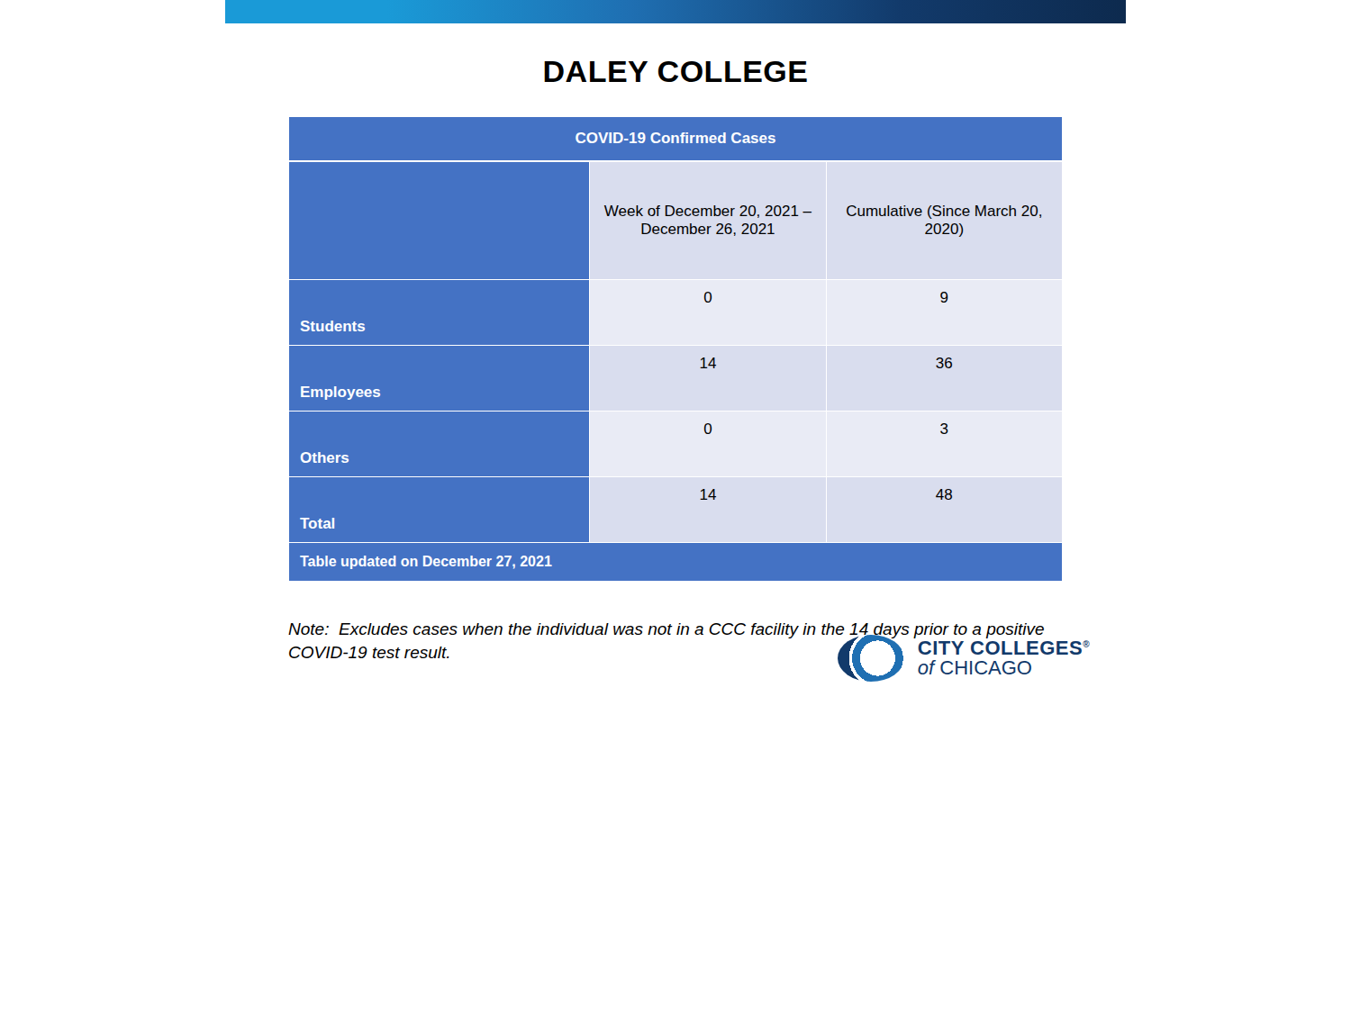DALEY COLLEGE
COVID-19 Confirmed Cases
| | Week of December 20, 2021 – December 26, 2021 | Cumulative (Since March 20, 2020) |
| --- | --- | --- |
| Students | 0 | 9 |
| Employees | 14 | 36 |
| Others | 0 | 3 |
| Total | 14 | 48 |
| Table updated on December 27, 2021 |
Note: Excludes cases when the individual was not in a CCC facility in the 14 days prior to a positive COVID-19 test result.
CITY COLLEGES®
of CHICAGO